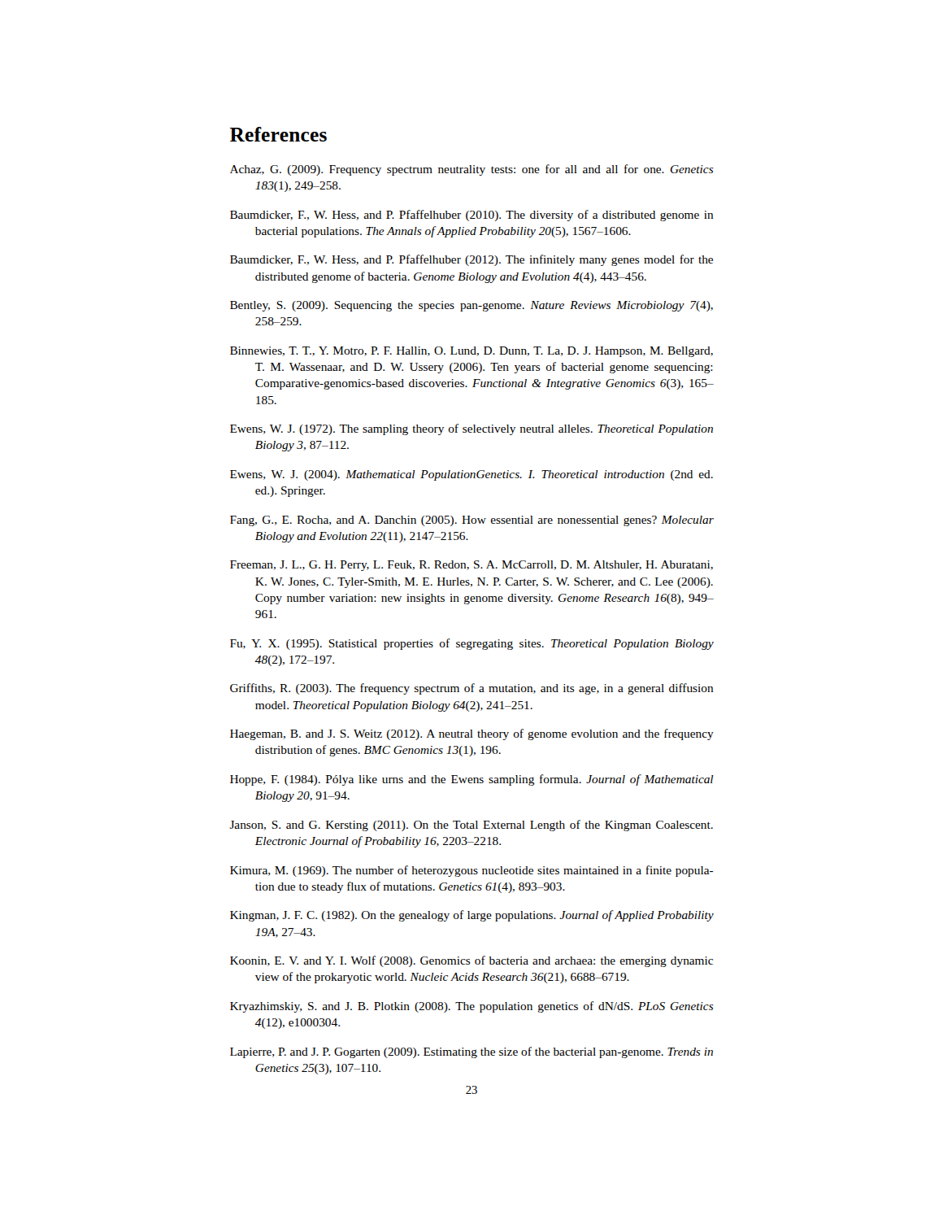References
Achaz, G. (2009). Frequency spectrum neutrality tests: one for all and all for one. Genetics 183(1), 249–258.
Baumdicker, F., W. Hess, and P. Pfaffelhuber (2010). The diversity of a distributed genome in bacterial populations. The Annals of Applied Probability 20(5), 1567–1606.
Baumdicker, F., W. Hess, and P. Pfaffelhuber (2012). The infinitely many genes model for the distributed genome of bacteria. Genome Biology and Evolution 4(4), 443–456.
Bentley, S. (2009). Sequencing the species pan-genome. Nature Reviews Microbiology 7(4), 258–259.
Binnewies, T. T., Y. Motro, P. F. Hallin, O. Lund, D. Dunn, T. La, D. J. Hampson, M. Bellgard, T. M. Wassenaar, and D. W. Ussery (2006). Ten years of bacterial genome sequencing: Comparative-genomics-based discoveries. Functional & Integrative Genomics 6(3), 165–185.
Ewens, W. J. (1972). The sampling theory of selectively neutral alleles. Theoretical Population Biology 3, 87–112.
Ewens, W. J. (2004). Mathematical PopulationGenetics. I. Theoretical introduction (2nd ed. ed.). Springer.
Fang, G., E. Rocha, and A. Danchin (2005). How essential are nonessential genes? Molecular Biology and Evolution 22(11), 2147–2156.
Freeman, J. L., G. H. Perry, L. Feuk, R. Redon, S. A. McCarroll, D. M. Altshuler, H. Aburatani, K. W. Jones, C. Tyler-Smith, M. E. Hurles, N. P. Carter, S. W. Scherer, and C. Lee (2006). Copy number variation: new insights in genome diversity. Genome Research 16(8), 949–961.
Fu, Y. X. (1995). Statistical properties of segregating sites. Theoretical Population Biology 48(2), 172–197.
Griffiths, R. (2003). The frequency spectrum of a mutation, and its age, in a general diffusion model. Theoretical Population Biology 64(2), 241–251.
Haegeman, B. and J. S. Weitz (2012). A neutral theory of genome evolution and the frequency distribution of genes. BMC Genomics 13(1), 196.
Hoppe, F. (1984). Pólya like urns and the Ewens sampling formula. Journal of Mathematical Biology 20, 91–94.
Janson, S. and G. Kersting (2011). On the Total External Length of the Kingman Coalescent. Electronic Journal of Probability 16, 2203–2218.
Kimura, M. (1969). The number of heterozygous nucleotide sites maintained in a finite population due to steady flux of mutations. Genetics 61(4), 893–903.
Kingman, J. F. C. (1982). On the genealogy of large populations. Journal of Applied Probability 19A, 27–43.
Koonin, E. V. and Y. I. Wolf (2008). Genomics of bacteria and archaea: the emerging dynamic view of the prokaryotic world. Nucleic Acids Research 36(21), 6688–6719.
Kryazhimskiy, S. and J. B. Plotkin (2008). The population genetics of dN/dS. PLoS Genetics 4(12), e1000304.
Lapierre, P. and J. P. Gogarten (2009). Estimating the size of the bacterial pan-genome. Trends in Genetics 25(3), 107–110.
23